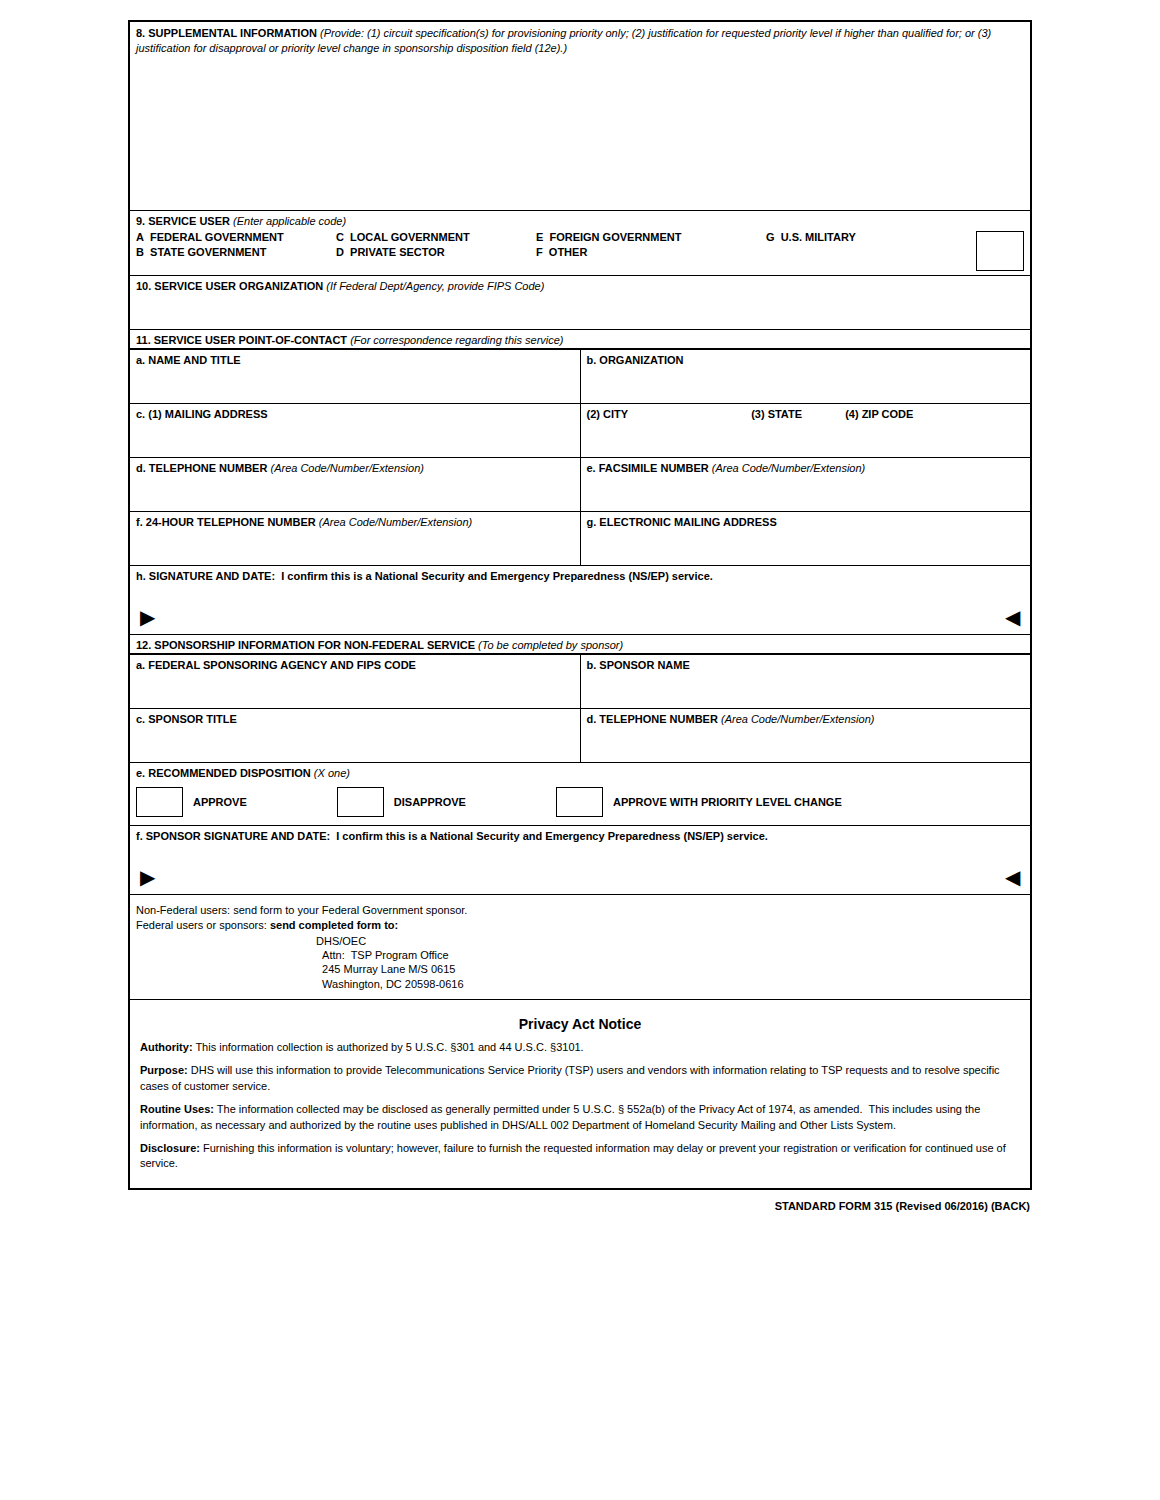8. SUPPLEMENTAL INFORMATION (Provide: (1) circuit specification(s) for provisioning priority only; (2) justification for requested priority level if higher than qualified for; or (3) justification for disapproval or priority level change in sponsorship disposition field (12e).)
9. SERVICE USER (Enter applicable code)
A FEDERAL GOVERNMENT
C LOCAL GOVERNMENT
E FOREIGN GOVERNMENT
G U.S. MILITARY
B STATE GOVERNMENT
D PRIVATE SECTOR
F OTHER
10. SERVICE USER ORGANIZATION (If Federal Dept/Agency, provide FIPS Code)
11. SERVICE USER POINT-OF-CONTACT (For correspondence regarding this service)
| a. NAME AND TITLE | b. ORGANIZATION |
| c. (1) MAILING ADDRESS | (2) CITY (3) STATE (4) ZIP CODE |
| d. TELEPHONE NUMBER (Area Code/Number/Extension) | e. FACSIMILE NUMBER (Area Code/Number/Extension) |
| f. 24-HOUR TELEPHONE NUMBER (Area Code/Number/Extension) | g. ELECTRONIC MAILING ADDRESS |
h. SIGNATURE AND DATE: I confirm this is a National Security and Emergency Preparedness (NS/EP) service. ▶ ◀
12. SPONSORSHIP INFORMATION FOR NON-FEDERAL SERVICE (To be completed by sponsor)
| a. FEDERAL SPONSORING AGENCY AND FIPS CODE | b. SPONSOR NAME |
| c. SPONSOR TITLE | d. TELEPHONE NUMBER (Area Code/Number/Extension) |
e. RECOMMENDED DISPOSITION (X one)
APPROVE
DISAPPROVE
APPROVE WITH PRIORITY LEVEL CHANGE
f. SPONSOR SIGNATURE AND DATE: I confirm this is a National Security and Emergency Preparedness (NS/EP) service. ▶ ◀
Non-Federal users: send form to your Federal Government sponsor.
Federal users or sponsors: send completed form to:
DHS/OEC
Attn: TSP Program Office
245 Murray Lane M/S 0615
Washington, DC 20598-0616
Privacy Act Notice
Authority: This information collection is authorized by 5 U.S.C. §301 and 44 U.S.C. §3101.
Purpose: DHS will use this information to provide Telecommunications Service Priority (TSP) users and vendors with information relating to TSP requests and to resolve specific cases of customer service.
Routine Uses: The information collected may be disclosed as generally permitted under 5 U.S.C. § 552a(b) of the Privacy Act of 1974, as amended. This includes using the information, as necessary and authorized by the routine uses published in DHS/ALL 002 Department of Homeland Security Mailing and Other Lists System.
Disclosure: Furnishing this information is voluntary; however, failure to furnish the requested information may delay or prevent your registration or verification for continued use of service.
STANDARD FORM 315 (Revised 06/2016) (BACK)